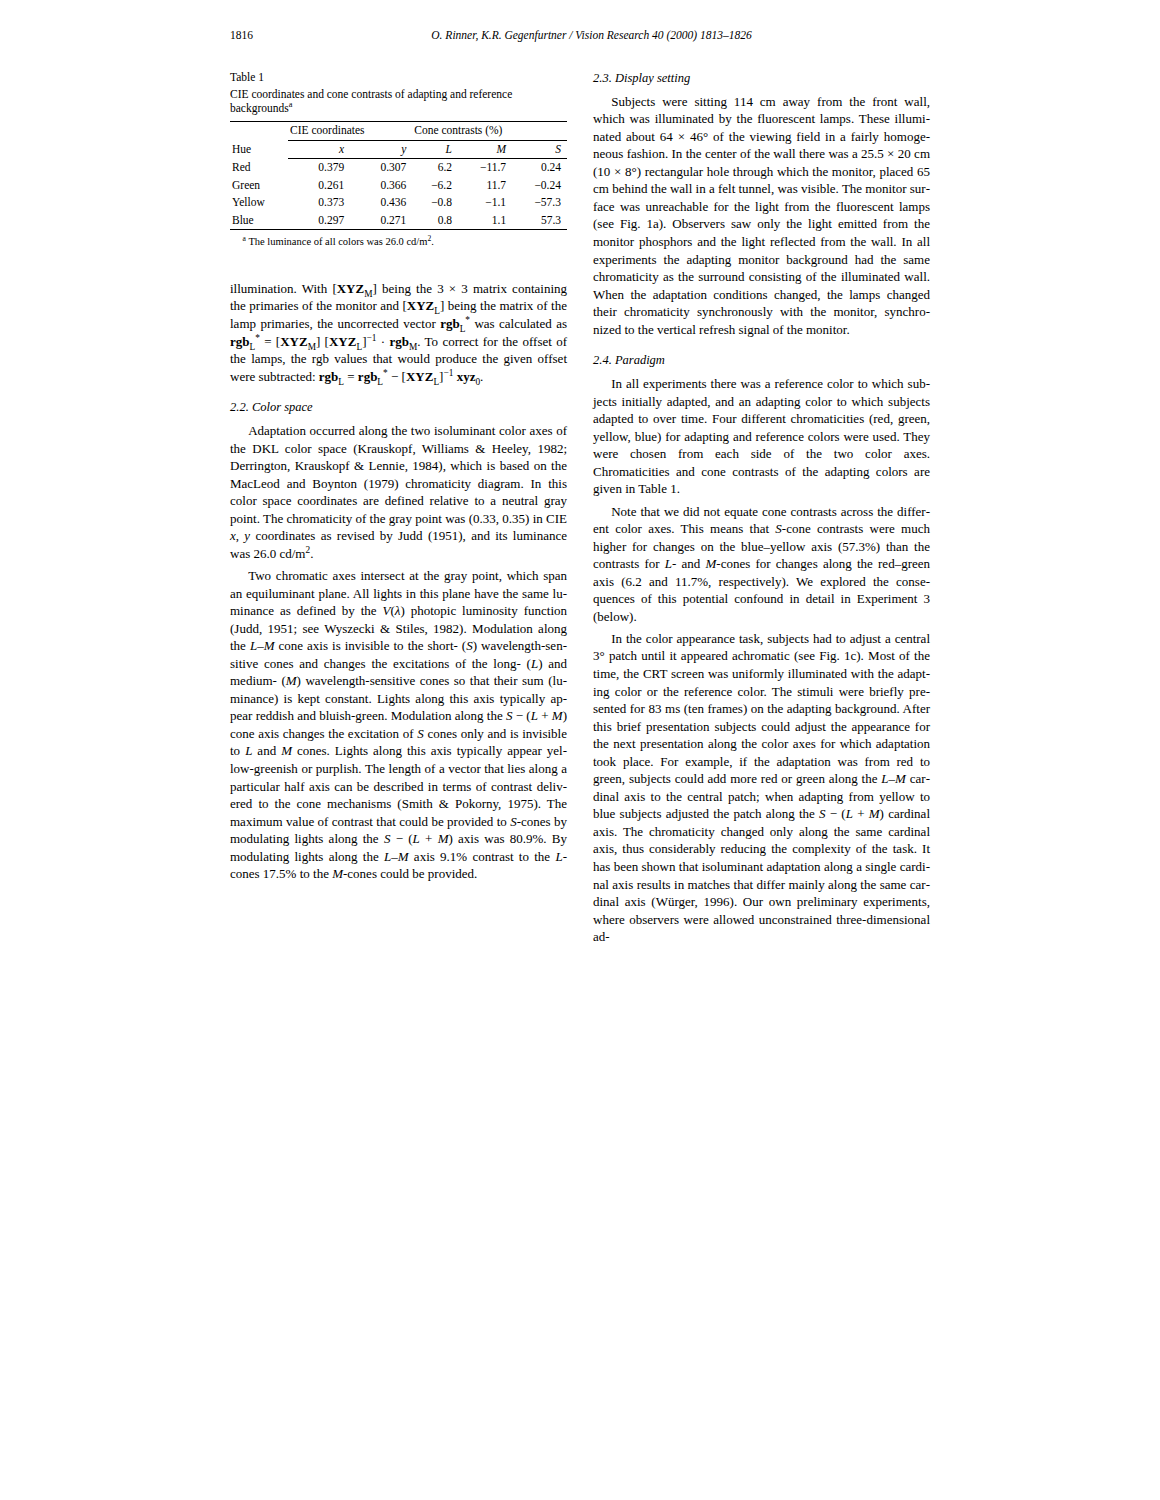1816 O. Rinner, K.R. Gegenfurtner / Vision Research 40 (2000) 1813–1826
Table 1
CIE coordinates and cone contrasts of adapting and reference backgroundsa
| Hue | CIE coordinates | Cone contrasts (%) |
| --- | --- | --- |
| x | y | L | M | S |
| Red | 0.379 | 0.307 | 6.2 | −11.7 | 0.24 |
| Green | 0.261 | 0.366 | −6.2 | 11.7 | −0.24 |
| Yellow | 0.373 | 0.436 | −0.8 | −1.1 | −57.3 |
| Blue | 0.297 | 0.271 | 0.8 | 1.1 | 57.3 |
a The luminance of all colors was 26.0 cd/m2.
illumination. With [XYZM] being the 3 × 3 matrix containing the primaries of the monitor and [XYZL] being the matrix of the lamp primaries, the uncorrected vector rgbL* was calculated as rgbL* = [XYZM] [XYZL]−1 · rgbM. To correct for the offset of the lamps, the rgb values that would produce the given offset were subtracted: rgbL = rgbL* − [XYZL]−1 xyz0.
2.2. Color space
Adaptation occurred along the two isoluminant color axes of the DKL color space (Krauskopf, Williams & Heeley, 1982; Derrington, Krauskopf & Lennie, 1984), which is based on the MacLeod and Boynton (1979) chromaticity diagram. In this color space coordinates are defined relative to a neutral gray point. The chromaticity of the gray point was (0.33, 0.35) in CIE x, y coordinates as revised by Judd (1951), and its luminance was 26.0 cd/m2.
Two chromatic axes intersect at the gray point, which span an equiluminant plane. All lights in this plane have the same luminance as defined by the V(λ) photopic luminosity function (Judd, 1951; see Wyszecki & Stiles, 1982). Modulation along the L–M cone axis is invisible to the short- (S) wavelength-sensitive cones and changes the excitations of the long- (L) and medium- (M) wavelength-sensitive cones so that their sum (luminance) is kept constant. Lights along this axis typically appear reddish and bluish-green. Modulation along the S − (L + M) cone axis changes the excitation of S cones only and is invisible to L and M cones. Lights along this axis typically appear yellow-greenish or purplish. The length of a vector that lies along a particular half axis can be described in terms of contrast delivered to the cone mechanisms (Smith & Pokorny, 1975). The maximum value of contrast that could be provided to S-cones by modulating lights along the S − (L + M) axis was 80.9%. By modulating lights along the L–M axis 9.1% contrast to the L-cones 17.5% to the M-cones could be provided.
2.3. Display setting
Subjects were sitting 114 cm away from the front wall, which was illuminated by the fluorescent lamps. These illuminated about 64 × 46° of the viewing field in a fairly homogeneous fashion. In the center of the wall there was a 25.5 × 20 cm (10 × 8°) rectangular hole through which the monitor, placed 65 cm behind the wall in a felt tunnel, was visible. The monitor surface was unreachable for the light from the fluorescent lamps (see Fig. 1a). Observers saw only the light emitted from the monitor phosphors and the light reflected from the wall. In all experiments the adapting monitor background had the same chromaticity as the surround consisting of the illuminated wall. When the adaptation conditions changed, the lamps changed their chromaticity synchronously with the monitor, synchronized to the vertical refresh signal of the monitor.
2.4. Paradigm
In all experiments there was a reference color to which subjects initially adapted, and an adapting color to which subjects adapted to over time. Four different chromaticities (red, green, yellow, blue) for adapting and reference colors were used. They were chosen from each side of the two color axes. Chromaticities and cone contrasts of the adapting colors are given in Table 1.
Note that we did not equate cone contrasts across the different color axes. This means that S-cone contrasts were much higher for changes on the blue–yellow axis (57.3%) than the contrasts for L- and M-cones for changes along the red–green axis (6.2 and 11.7%, respectively). We explored the consequences of this potential confound in detail in Experiment 3 (below).
In the color appearance task, subjects had to adjust a central 3° patch until it appeared achromatic (see Fig. 1c). Most of the time, the CRT screen was uniformly illuminated with the adapting color or the reference color. The stimuli were briefly presented for 83 ms (ten frames) on the adapting background. After this brief presentation subjects could adjust the appearance for the next presentation along the color axes for which adaptation took place. For example, if the adaptation was from red to green, subjects could add more red or green along the L–M cardinal axis to the central patch; when adapting from yellow to blue subjects adjusted the patch along the S − (L + M) cardinal axis. The chromaticity changed only along the same cardinal axis, thus considerably reducing the complexity of the task. It has been shown that isoluminant adaptation along a single cardinal axis results in matches that differ mainly along the same cardinal axis (Würger, 1996). Our own preliminary experiments, where observers were allowed unconstrained three-dimensional ad-